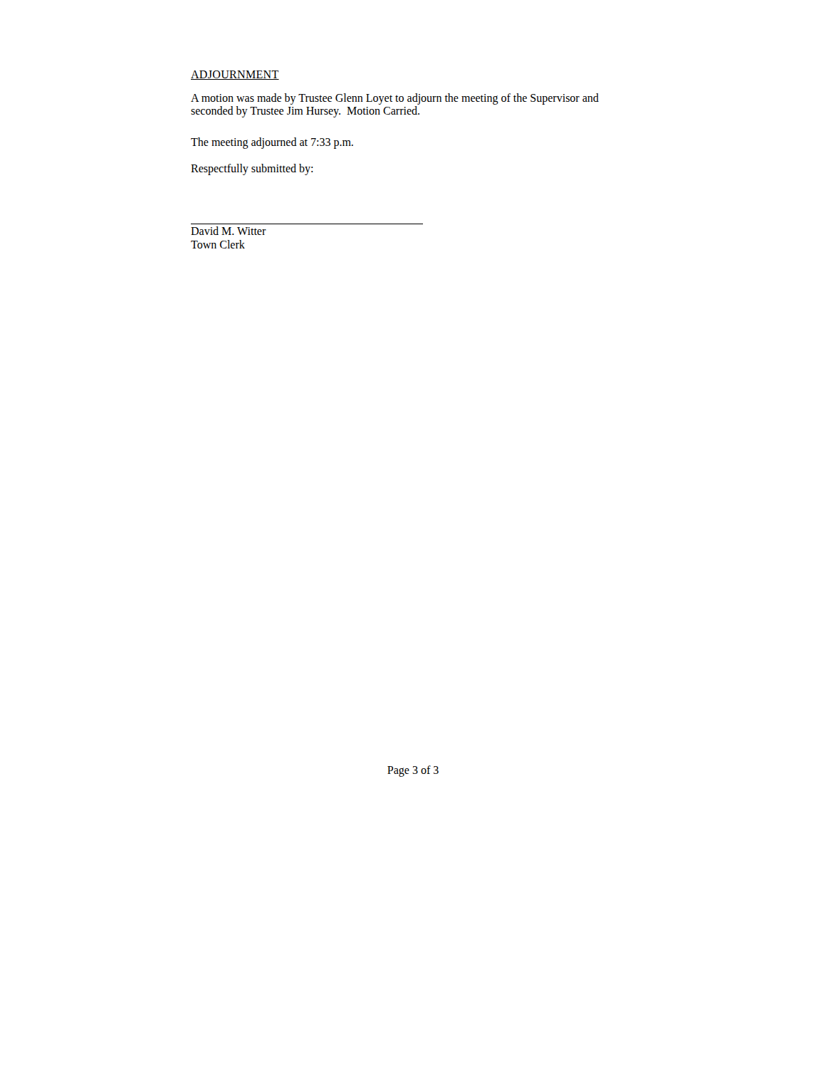ADJOURNMENT
A motion was made by Trustee Glenn Loyet to adjourn the meeting of the Supervisor and seconded by Trustee Jim Hursey. Motion Carried.
The meeting adjourned at 7:33 p.m.
Respectfully submitted by:
David M. Witter
Town Clerk
Page 3 of 3